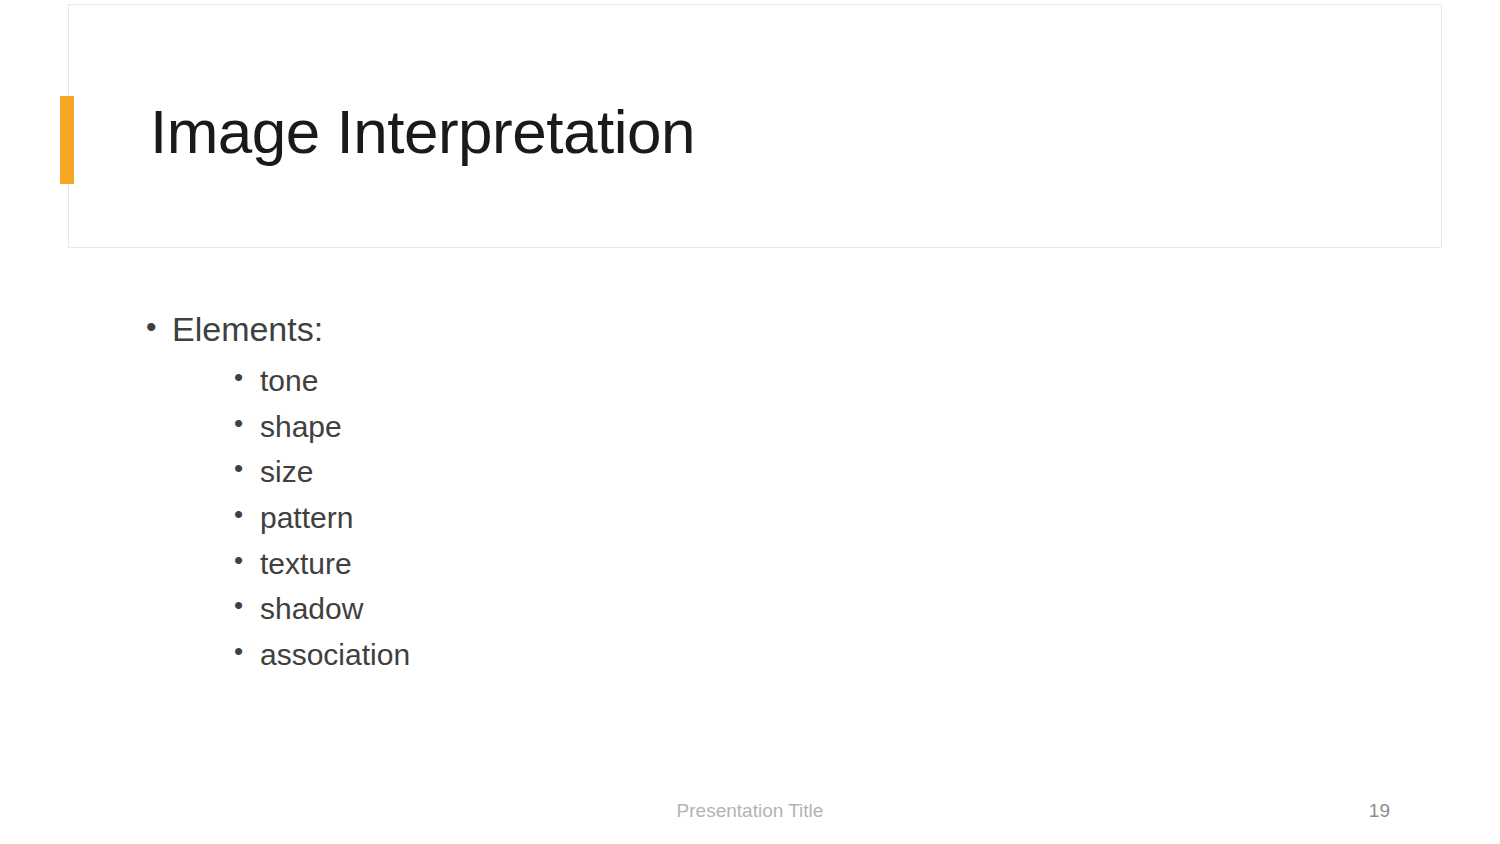Image Interpretation
Elements:
tone
shape
size
pattern
texture
shadow
association
Presentation Title
19